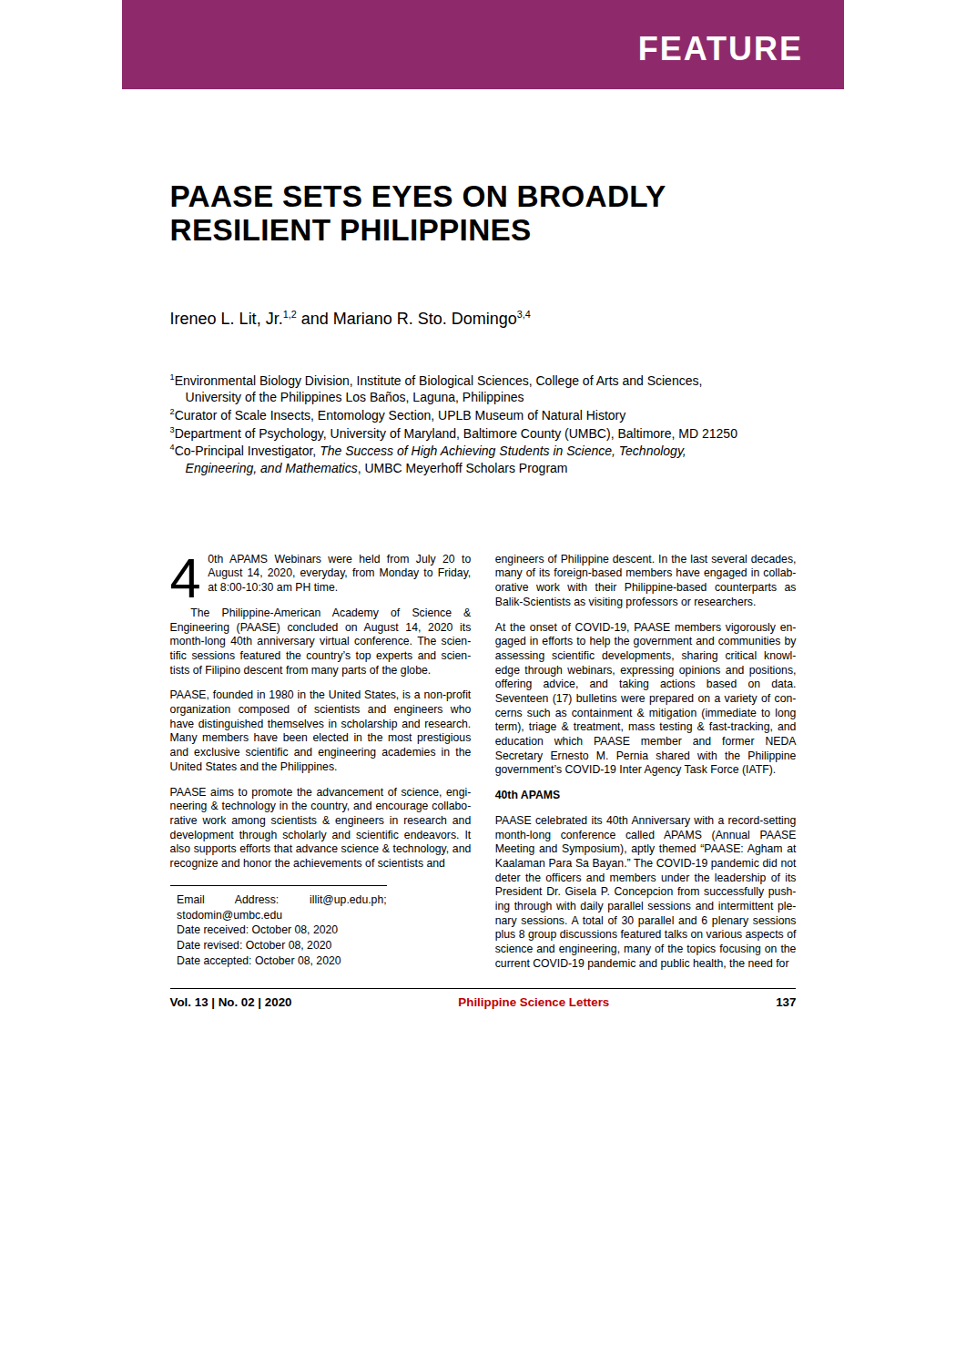FEATURE
PAASE SETS EYES ON BROADLY RESILIENT PHILIPPINES
Ireneo L. Lit, Jr.1,2 and Mariano R. Sto. Domingo3,4
1Environmental Biology Division, Institute of Biological Sciences, College of Arts and Sciences,
University of the Philippines Los Baños, Laguna, Philippines
2Curator of Scale Insects, Entomology Section, UPLB Museum of Natural History
3Department of Psychology, University of Maryland, Baltimore County (UMBC), Baltimore, MD 21250
4Co-Principal Investigator, The Success of High Achieving Students in Science, Technology,
Engineering, and Mathematics, UMBC Meyerhoff Scholars Program
40th APAMS Webinars were held from July 20 to August 14, 2020, everyday, from Monday to Friday, at 8:00-10:30 am PH time.
The Philippine-American Academy of Science & Engineering (PAASE) concluded on August 14, 2020 its month-long 40th anniversary virtual conference. The scientific sessions featured the country’s top experts and scientists of Filipino descent from many parts of the globe.
PAASE, founded in 1980 in the United States, is a non-profit organization composed of scientists and engineers who have distinguished themselves in scholarship and research. Many members have been elected in the most prestigious and exclusive scientific and engineering academies in the United States and the Philippines.
PAASE aims to promote the advancement of science, engineering & technology in the country, and encourage collaborative work among scientists & engineers in research and development through scholarly and scientific endeavors. It also supports efforts that advance science & technology, and recognize and honor the achievements of scientists and
Email Address: illit@up.edu.ph; stodomin@umbc.edu
Date received: October 08, 2020
Date revised: October 08, 2020
Date accepted: October 08, 2020
engineers of Philippine descent. In the last several decades, many of its foreign-based members have engaged in collaborative work with their Philippine-based counterparts as Balik-Scientists as visiting professors or researchers.
At the onset of COVID-19, PAASE members vigorously engaged in efforts to help the government and communities by assessing scientific developments, sharing critical knowledge through webinars, expressing opinions and positions, offering advice, and taking actions based on data. Seventeen (17) bulletins were prepared on a variety of concerns such as containment & mitigation (immediate to long term), triage & treatment, mass testing & fast-tracking, and education which PAASE member and former NEDA Secretary Ernesto M. Pernia shared with the Philippine government’s COVID-19 Inter Agency Task Force (IATF).
40th APAMS
PAASE celebrated its 40th Anniversary with a record-setting month-long conference called APAMS (Annual PAASE Meeting and Symposium), aptly themed “PAASE: Agham at Kaalaman Para Sa Bayan.” The COVID-19 pandemic did not deter the officers and members under the leadership of its President Dr. Gisela P. Concepcion from successfully pushing through with daily parallel sessions and intermittent plenary sessions. A total of 30 parallel and 6 plenary sessions plus 8 group discussions featured talks on various aspects of science and engineering, many of the topics focusing on the current COVID-19 pandemic and public health, the need for
Vol. 13 | No. 02 | 2020
Philippine Science Letters
137